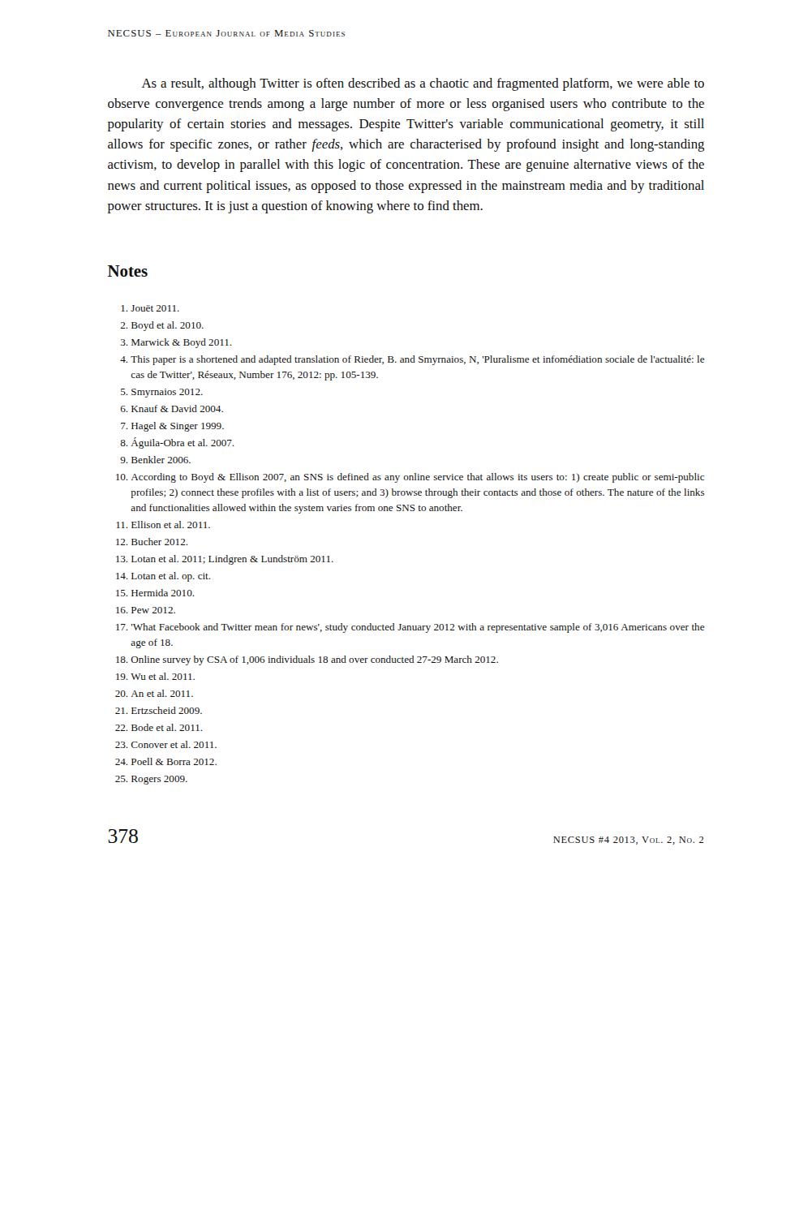NECSUS – European Journal of Media Studies
As a result, although Twitter is often described as a chaotic and fragmented platform, we were able to observe convergence trends among a large number of more or less organised users who contribute to the popularity of certain stories and messages. Despite Twitter's variable communicational geometry, it still allows for specific zones, or rather feeds, which are characterised by profound insight and long-standing activism, to develop in parallel with this logic of concentration. These are genuine alternative views of the news and current political issues, as opposed to those expressed in the mainstream media and by traditional power structures. It is just a question of knowing where to find them.
Notes
Jouët 2011.
Boyd et al. 2010.
Marwick & Boyd 2011.
This paper is a shortened and adapted translation of Rieder, B. and Smyrnaios, N, 'Pluralisme et infomédiation sociale de l'actualité: le cas de Twitter', Réseaux, Number 176, 2012: pp. 105-139.
Smyrnaios 2012.
Knauf & David 2004.
Hagel & Singer 1999.
Águila-Obra et al. 2007.
Benkler 2006.
According to Boyd & Ellison 2007, an SNS is defined as any online service that allows its users to: 1) create public or semi-public profiles; 2) connect these profiles with a list of users; and 3) browse through their contacts and those of others. The nature of the links and functionalities allowed within the system varies from one SNS to another.
Ellison et al. 2011.
Bucher 2012.
Lotan et al. 2011; Lindgren & Lundström 2011.
Lotan et al. op. cit.
Hermida 2010.
Pew 2012.
'What Facebook and Twitter mean for news', study conducted January 2012 with a representative sample of 3,016 Americans over the age of 18.
Online survey by CSA of 1,006 individuals 18 and over conducted 27-29 March 2012.
Wu et al. 2011.
An et al. 2011.
Ertzscheid 2009.
Bode et al. 2011.
Conover et al. 2011.
Poell & Borra 2012.
Rogers 2009.
378 NECSUS #4 2013, Vol. 2, No. 2